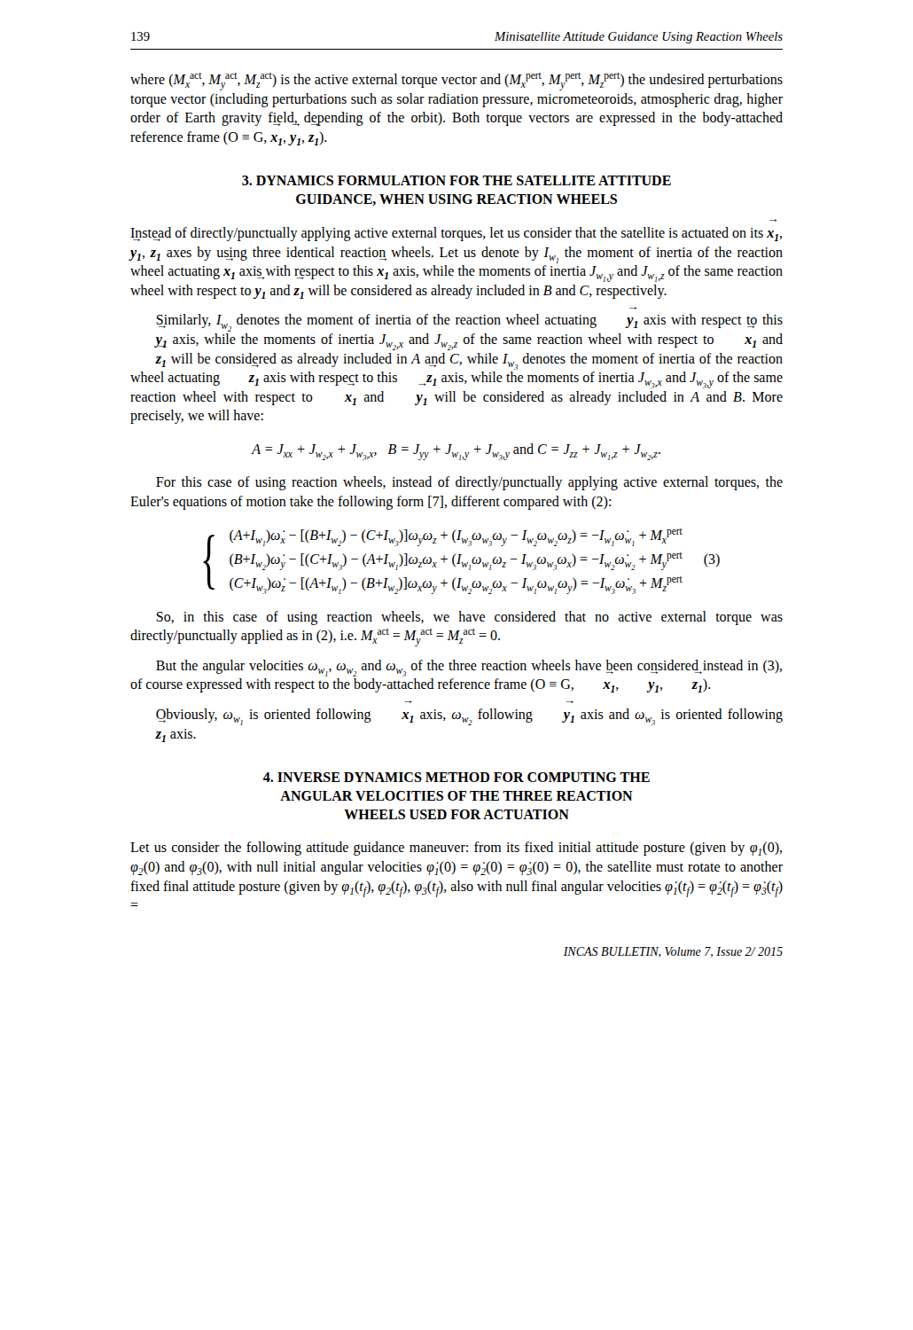139 Minisatellite Attitude Guidance Using Reaction Wheels
where (Mxact, Myact, Mzact) is the active external torque vector and (Mxpert, Mypert, Mzpert) the undesired perturbations torque vector (including perturbations such as solar radiation pressure, micrometeoroids, atmospheric drag, higher order of Earth gravity field, depending of the orbit). Both torque vectors are expressed in the body-attached reference frame (O ≡ G, x1, y1, z1).
3. Dynamics formulation for the satellite attitude
guidance, when using reaction wheels
Instead of directly/punctually applying active external torques, let us consider that the satellite is actuated on its x1, y1, z1 axes by using three identical reaction wheels. Let us denote by Iw1 the moment of inertia of the reaction wheel actuating x1 axis with respect to this x1 axis, while the moments of inertia Jw1,y and Jw1,z of the same reaction wheel with respect to y1 and z1 will be considered as already included in B and C, respectively.
Similarly, Iw2 denotes the moment of inertia of the reaction wheel actuating y1 axis with respect to this y1 axis, while the moments of inertia Jw2,x and Jw2,z of the same reaction wheel with respect to x1 and z1 will be considered as already included in A and C, while Iw3 denotes the moment of inertia of the reaction wheel actuating z1 axis with respect to this z1 axis, while the moments of inertia Jw3,x and Jw3,y of the same reaction wheel with respect to x1 and y1 will be considered as already included in A and B. More precisely, we will have:
A = Jxx + Jw2,x + Jw3,x, B = Jyy + Jw1,y + Jw3,y and C = Jzz + Jw1,z + Jw2,z.
For this case of using reaction wheels, instead of directly/punctually applying active external torques, the Euler's equations of motion take the following form [7], different compared with (2):
{ (A+Iw1)ω̇x − [(B+Iw2) − (C+Iw3)]ωyωz + (Iw3ωw3ωy − Iw2ωw2ωz) = −Iw1ω̇w1 + Mxpert (B+Iw2)ω̇y − [(C+Iw3) − (A+Iw1)]ωzωx + (Iw1ωw1ωz − Iw3ωw3ωx) = −Iw2ω̇w2 + Mypert (C+Iw3)ω̇z − [(A+Iw1) − (B+Iw2)]ωxωy + (Iw2ωw2ωx − Iw1ωw1ωy) = −Iw3ω̇w3 + Mzpert
(3)
So, in this case of using reaction wheels, we have considered that no active external torque was directly/punctually applied as in (2), i.e. Mxact = Myact = Mzact = 0.
But the angular velocities ωw1, ωw2 and ωw3 of the three reaction wheels have been considered instead in (3), of course expressed with respect to the body-attached reference frame (O ≡ G, x1, y1, z1).
Obviously, ωw1 is oriented following x1 axis, ωw2 following y1 axis and ωw3 is oriented following z1 axis.
4. Inverse dynamics method for computing the
angular velocities of the three reaction
wheels used for actuation
Let us consider the following attitude guidance maneuver: from its fixed initial attitude posture (given by φ1(0), φ2(0) and φ3(0), with null initial angular velocities φ̇1(0) = φ̇2(0) = φ̇3(0) = 0), the satellite must rotate to another fixed final attitude posture (given by φ1(tf), φ2(tf), φ3(tf), also with null final angular velocities φ̇1(tf) = φ̇2(tf) = φ̇3(tf) =
INCAS BULLETIN, Volume 7, Issue 2/ 2015